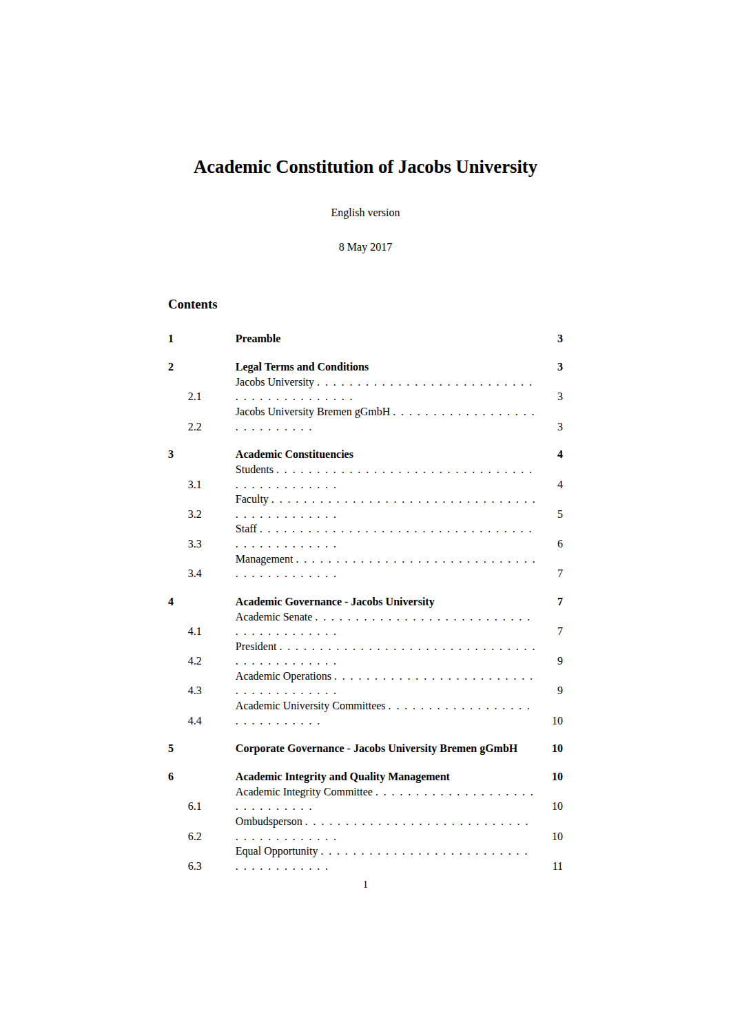Academic Constitution of Jacobs University
English version
8 May 2017
Contents
| 1 | Preamble | 3 |
| 2 | Legal Terms and Conditions | 3 |
| 2.1 | Jacobs University . . . . . . . . . . . . . . . . . . . . . . . . . . . . . . . . . . . . . . . . . . | 3 |
| 2.2 | Jacobs University Bremen gGmbH . . . . . . . . . . . . . . . . . . . . . . . . . . . . | 3 |
| 3 | Academic Constituencies | 4 |
| 3.1 | Students . . . . . . . . . . . . . . . . . . . . . . . . . . . . . . . . . . . . . . . . . . . . . | 4 |
| 3.2 | Faculty . . . . . . . . . . . . . . . . . . . . . . . . . . . . . . . . . . . . . . . . . . . . . . | 5 |
| 3.3 | Staff . . . . . . . . . . . . . . . . . . . . . . . . . . . . . . . . . . . . . . . . . . . . . . . | 6 |
| 3.4 | Management . . . . . . . . . . . . . . . . . . . . . . . . . . . . . . . . . . . . . . . . . . . | 7 |
| 4 | Academic Governance - Jacobs University | 7 |
| 4.1 | Academic Senate . . . . . . . . . . . . . . . . . . . . . . . . . . . . . . . . . . . . . . . . | 7 |
| 4.2 | President . . . . . . . . . . . . . . . . . . . . . . . . . . . . . . . . . . . . . . . . . . . . . | 9 |
| 4.3 | Academic Operations . . . . . . . . . . . . . . . . . . . . . . . . . . . . . . . . . . . . . . | 9 |
| 4.4 | Academic University Committees . . . . . . . . . . . . . . . . . . . . . . . . . . . . . | 10 |
| 5 | Corporate Governance - Jacobs University Bremen gGmbH | 10 |
| 6 | Academic Integrity and Quality Management | 10 |
| 6.1 | Academic Integrity Committee . . . . . . . . . . . . . . . . . . . . . . . . . . . . . . | 10 |
| 6.2 | Ombudsperson . . . . . . . . . . . . . . . . . . . . . . . . . . . . . . . . . . . . . . . . . | 10 |
| 6.3 | Equal Opportunity . . . . . . . . . . . . . . . . . . . . . . . . . . . . . . . . . . . . . . | 11 |
1